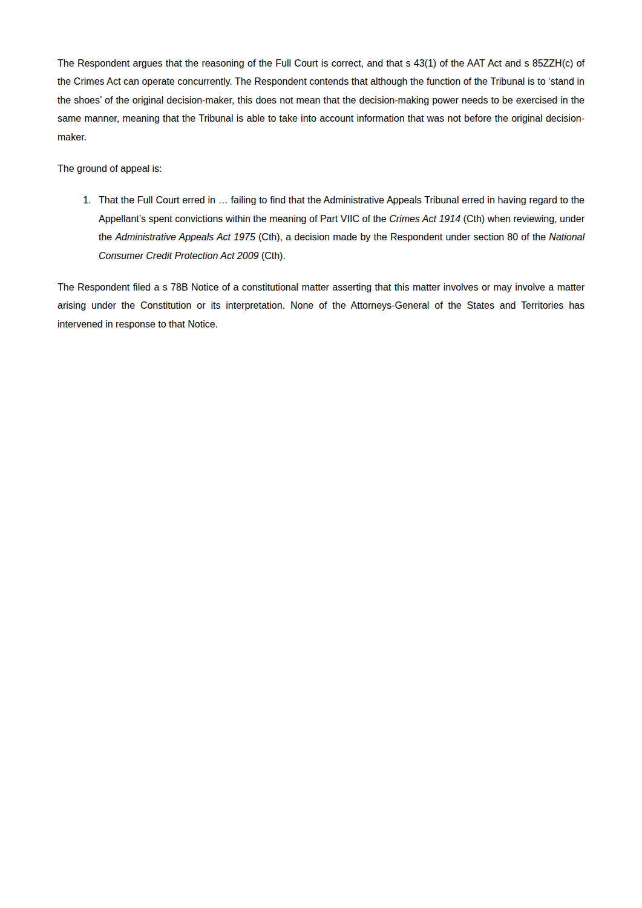The Respondent argues that the reasoning of the Full Court is correct, and that s 43(1) of the AAT Act and s 85ZZH(c) of the Crimes Act can operate concurrently. The Respondent contends that although the function of the Tribunal is to ‘stand in the shoes’ of the original decision-maker, this does not mean that the decision-making power needs to be exercised in the same manner, meaning that the Tribunal is able to take into account information that was not before the original decision-maker.
The ground of appeal is:
That the Full Court erred in … failing to find that the Administrative Appeals Tribunal erred in having regard to the Appellant’s spent convictions within the meaning of Part VIIC of the Crimes Act 1914 (Cth) when reviewing, under the Administrative Appeals Act 1975 (Cth), a decision made by the Respondent under section 80 of the National Consumer Credit Protection Act 2009 (Cth).
The Respondent filed a s 78B Notice of a constitutional matter asserting that this matter involves or may involve a matter arising under the Constitution or its interpretation. None of the Attorneys-General of the States and Territories has intervened in response to that Notice.